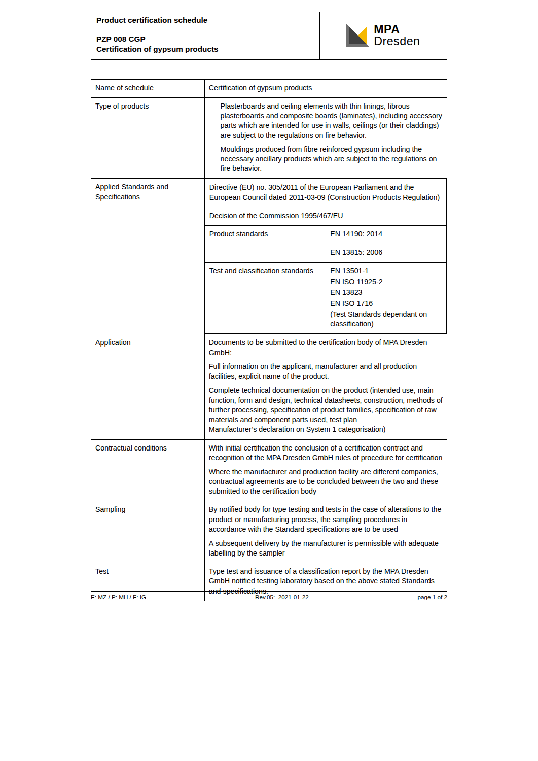Product certification schedule
PZP 008 CGP
Certification of gypsum products
MPA
Dresden
| Name of schedule | Certification of gypsum products |
| Type of products | Plasterboards and ceiling elements with thin linings, fibrous plasterboards and composite boards (laminates), including accessory parts which are intended for use in walls, ceilings (or their claddings) are subject to the regulations on fire behavior. Mouldings produced from fibre reinforced gypsum including the necessary ancillary products which are subject to the regulations on fire behavior. |
| Applied Standards and Specifications | / Directive (EU) no. 305/2011 of the European Parliament and the European Council dated 2011-03-09 (Construction Products Regulation) / / Decision of the Commission 1995/467/EU / / Product standards / EN 14190: 2014 / / EN 13815: 2006 / / Test and classification standards / EN 13501-1 EN ISO 11925-2 EN 13823 EN ISO 1716 (Test Standards dependant on classification) / |
| Application | Documents to be submitted to the certification body of MPA Dresden GmbH: Full information on the applicant, manufacturer and all production facilities, explicit name of the product. Complete technical documentation on the product (intended use, main function, form and design, technical datasheets, construction, methods of further processing, specification of product families, specification of raw materials and component parts used, test plan Manufacturer’s declaration on System 1 categorisation) |
| Contractual conditions | With initial certification the conclusion of a certification contract and recognition of the MPA Dresden GmbH rules of procedure for certification Where the manufacturer and production facility are different companies, contractual agreements are to be concluded between the two and these submitted to the certification body |
| Sampling | By notified body for type testing and tests in the case of alterations to the product or manufacturing process, the sampling procedures in accordance with the Standard specifications are to be used A subsequent delivery by the manufacturer is permissible with adequate labelling by the sampler |
| Test | Type test and issuance of a classification report by the MPA Dresden GmbH notified testing laboratory based on the above stated Standards and specifications. |
E: MZ / P: MH / F: IG
Rev.05: 2021-01-22
page 1 of 2